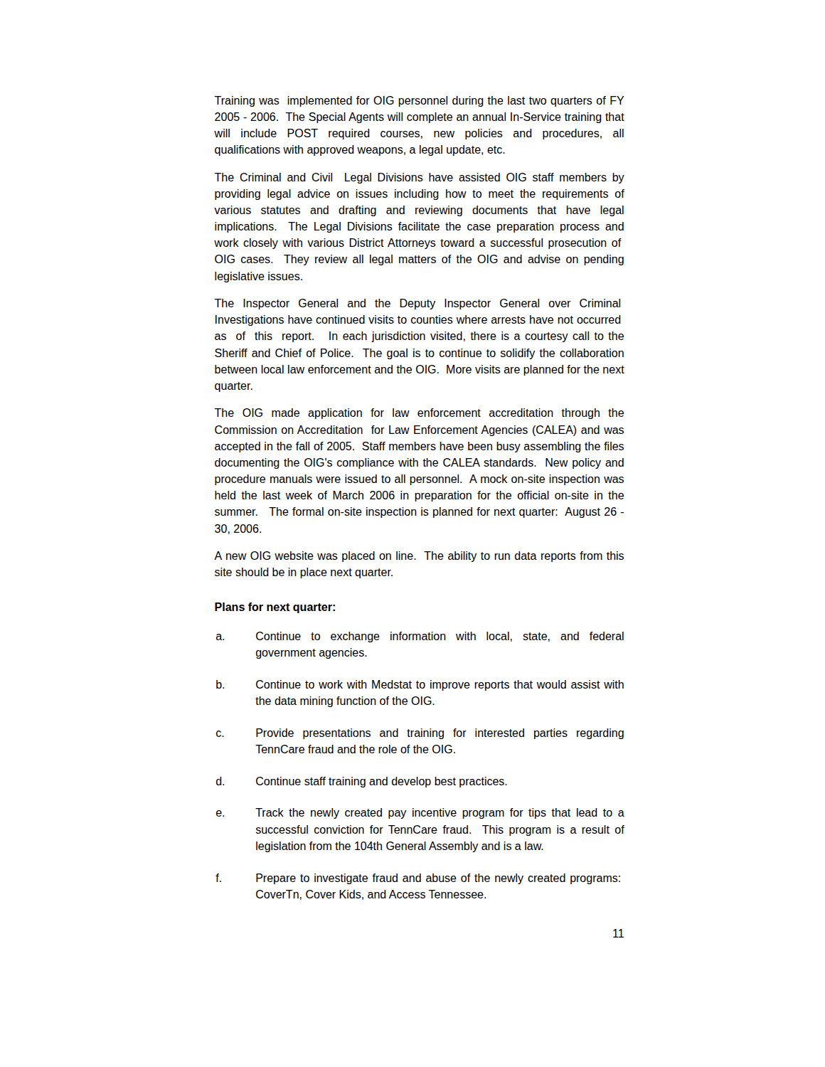Training was implemented for OIG personnel during the last two quarters of FY 2005 - 2006. The Special Agents will complete an annual In-Service training that will include POST required courses, new policies and procedures, all qualifications with approved weapons, a legal update, etc.
The Criminal and Civil Legal Divisions have assisted OIG staff members by providing legal advice on issues including how to meet the requirements of various statutes and drafting and reviewing documents that have legal implications. The Legal Divisions facilitate the case preparation process and work closely with various District Attorneys toward a successful prosecution of OIG cases. They review all legal matters of the OIG and advise on pending legislative issues.
The Inspector General and the Deputy Inspector General over Criminal Investigations have continued visits to counties where arrests have not occurred as of this report. In each jurisdiction visited, there is a courtesy call to the Sheriff and Chief of Police. The goal is to continue to solidify the collaboration between local law enforcement and the OIG. More visits are planned for the next quarter.
The OIG made application for law enforcement accreditation through the Commission on Accreditation for Law Enforcement Agencies (CALEA) and was accepted in the fall of 2005. Staff members have been busy assembling the files documenting the OIG's compliance with the CALEA standards. New policy and procedure manuals were issued to all personnel. A mock on-site inspection was held the last week of March 2006 in preparation for the official on-site in the summer. The formal on-site inspection is planned for next quarter: August 26 - 30, 2006.
A new OIG website was placed on line. The ability to run data reports from this site should be in place next quarter.
Plans for next quarter:
a. Continue to exchange information with local, state, and federal government agencies.
b. Continue to work with Medstat to improve reports that would assist with the data mining function of the OIG.
c. Provide presentations and training for interested parties regarding TennCare fraud and the role of the OIG.
d. Continue staff training and develop best practices.
e. Track the newly created pay incentive program for tips that lead to a successful conviction for TennCare fraud. This program is a result of legislation from the 104th General Assembly and is a law.
f. Prepare to investigate fraud and abuse of the newly created programs: CoverTn, Cover Kids, and Access Tennessee.
11